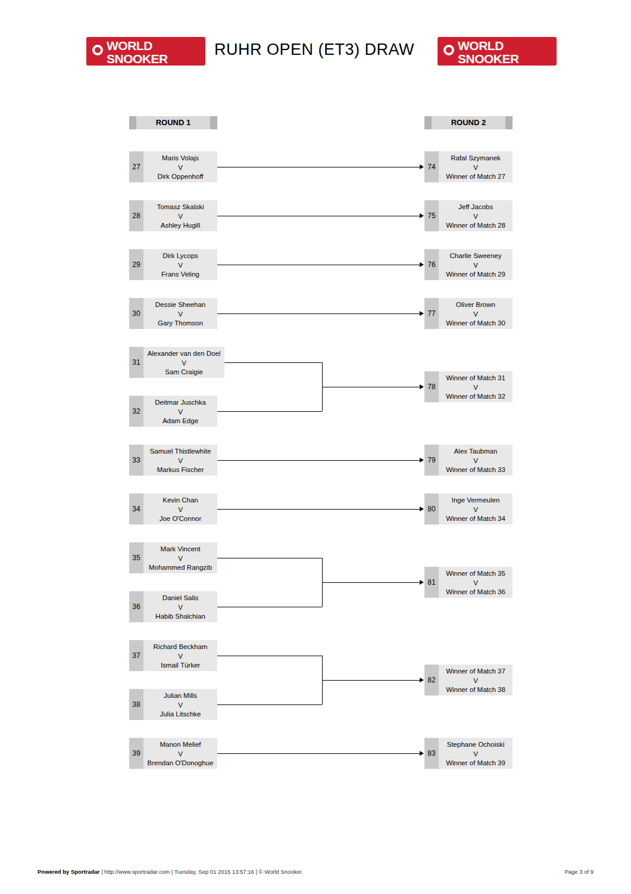WORLD SNOOKER
RUHR OPEN (ET3) DRAW
WORLD SNOOKER
ROUND 1
ROUND 2
27
Maris Volajs
V
Dirk Oppenhoff
28
Tomasz Skalski
V
Ashley Hugill
29
Dirk Lycops
V
Frans Veling
30
Dessie Sheehan
V
Gary Thomson
31
Alexander van den Doel
V
Sam Craigie
32
Deitmar Juschka
V
Adam Edge
33
Samuel Thistlewhite
V
Markus Fischer
34
Kevin Chan
V
Joe O'Connor
35
Mark Vincent
V
Mohammed Rangzib
36
Daniel Salis
V
Habib Shalchian
37
Richard Beckham
V
Ismail Türker
38
Julian Mills
V
Julia Litschke
39
Manon Melief
V
Brendan O'Donoghue
74
Rafal Szymanek
V
Winner of Match 27
75
Jeff Jacobs
V
Winner of Match 28
76
Charlie Sweeney
V
Winner of Match 29
77
Oliver Brown
V
Winner of Match 30
78
Winner of Match 31
V
Winner of Match 32
79
Alex Taubman
V
Winner of Match 33
80
Inge Vermeulen
V
Winner of Match 34
81
Winner of Match 35
V
Winner of Match 36
82
Winner of Match 37
V
Winner of Match 38
83
Stephane Ochoiski
V
Winner of Match 39
Powered by Sportradar | http://www.sportradar.com | Tuesday, Sep 01 2015 13:57:16 | © World Snooker.
Page 3 of 9